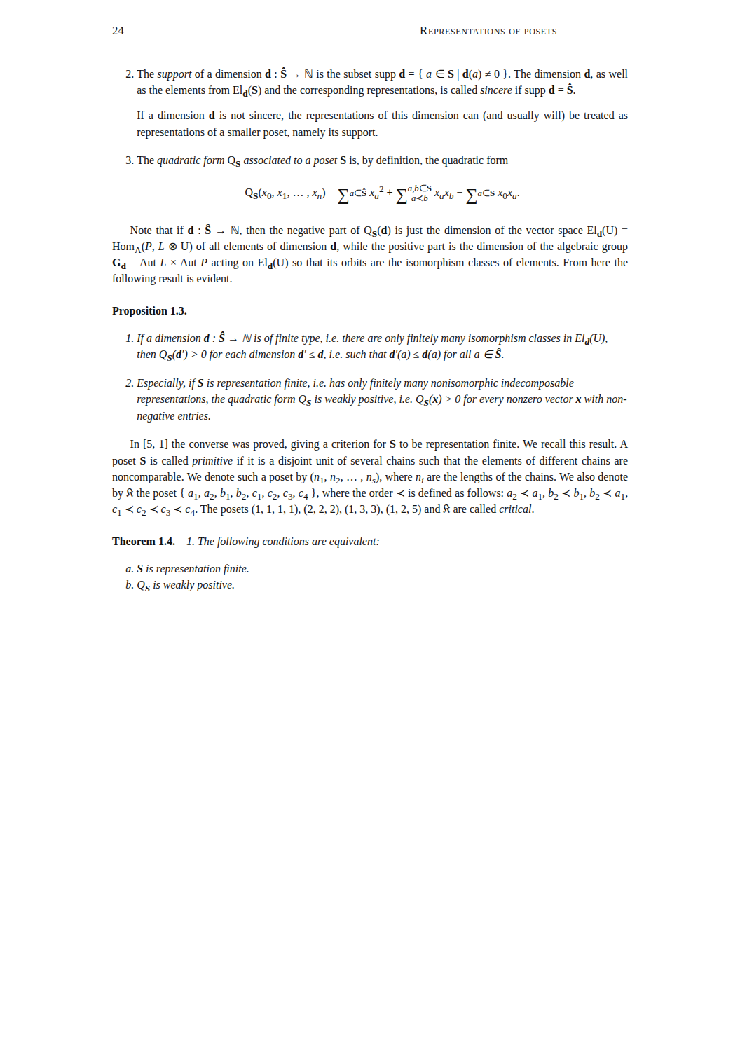24 Representations of posets
The support of a dimension d : Ŝ → ℕ is the subset supp d = { a ∈ S | d(a) ≠ 0 }. The dimension d, as well as the elements from Eld(S) and the corresponding representations, is called sincere if supp d = Ŝ.
If a dimension d is not sincere, the representations of this dimension can (and usually will) be treated as representations of a smaller poset, namely its support.
The quadratic form QS associated to a poset S is, by definition, the quadratic form
QS(x0, x1, … , xn) = ∑a∈Ŝ xa2 + ∑a,b∈S
a≺b xaxb − ∑a∈S x0xa.
Note that if d : Ŝ → ℕ, then the negative part of QS(d) is just the dimension of the vector space Eld(U) = HomΛ(P, L ⊗ U) of all elements of dimension d, while the positive part is the dimension of the algebraic group Gd = Aut L × Aut P acting on Eld(U) so that its orbits are the isomorphism classes of elements. From here the following result is evident.
Proposition 1.3.
If a dimension d : Ŝ → ℕ is of finite type, i.e. there are only finitely many isomorphism classes in Eld(U), then QS(d′) > 0 for each dimension d′ ≤ d, i.e. such that d′(a) ≤ d(a) for all a ∈ Ŝ.
Especially, if S is representation finite, i.e. has only finitely many nonisomorphic indecomposable representations, the quadratic form QS is weakly positive, i.e. QS(x) > 0 for every nonzero vector x with non-negative entries.
In [5, 1] the converse was proved, giving a criterion for S to be representation finite. We recall this result. A poset S is called primitive if it is a disjoint unit of several chains such that the elements of different chains are noncomparable. We denote such a poset by (n1, n2, … , ns), where ni are the lengths of the chains. We also denote by 𝔎 the poset { a1, a2, b1, b2, c1, c2, c3, c4 }, where the order ≺ is defined as follows: a2 ≺ a1, b2 ≺ b1, b2 ≺ a1, c1 ≺ c2 ≺ c3 ≺ c4. The posets (1, 1, 1, 1), (2, 2, 2), (1, 3, 3), (1, 2, 5) and 𝔎 are called critical.
Theorem 1.4. 1. The following conditions are equivalent:
S is representation finite.
QS is weakly positive.